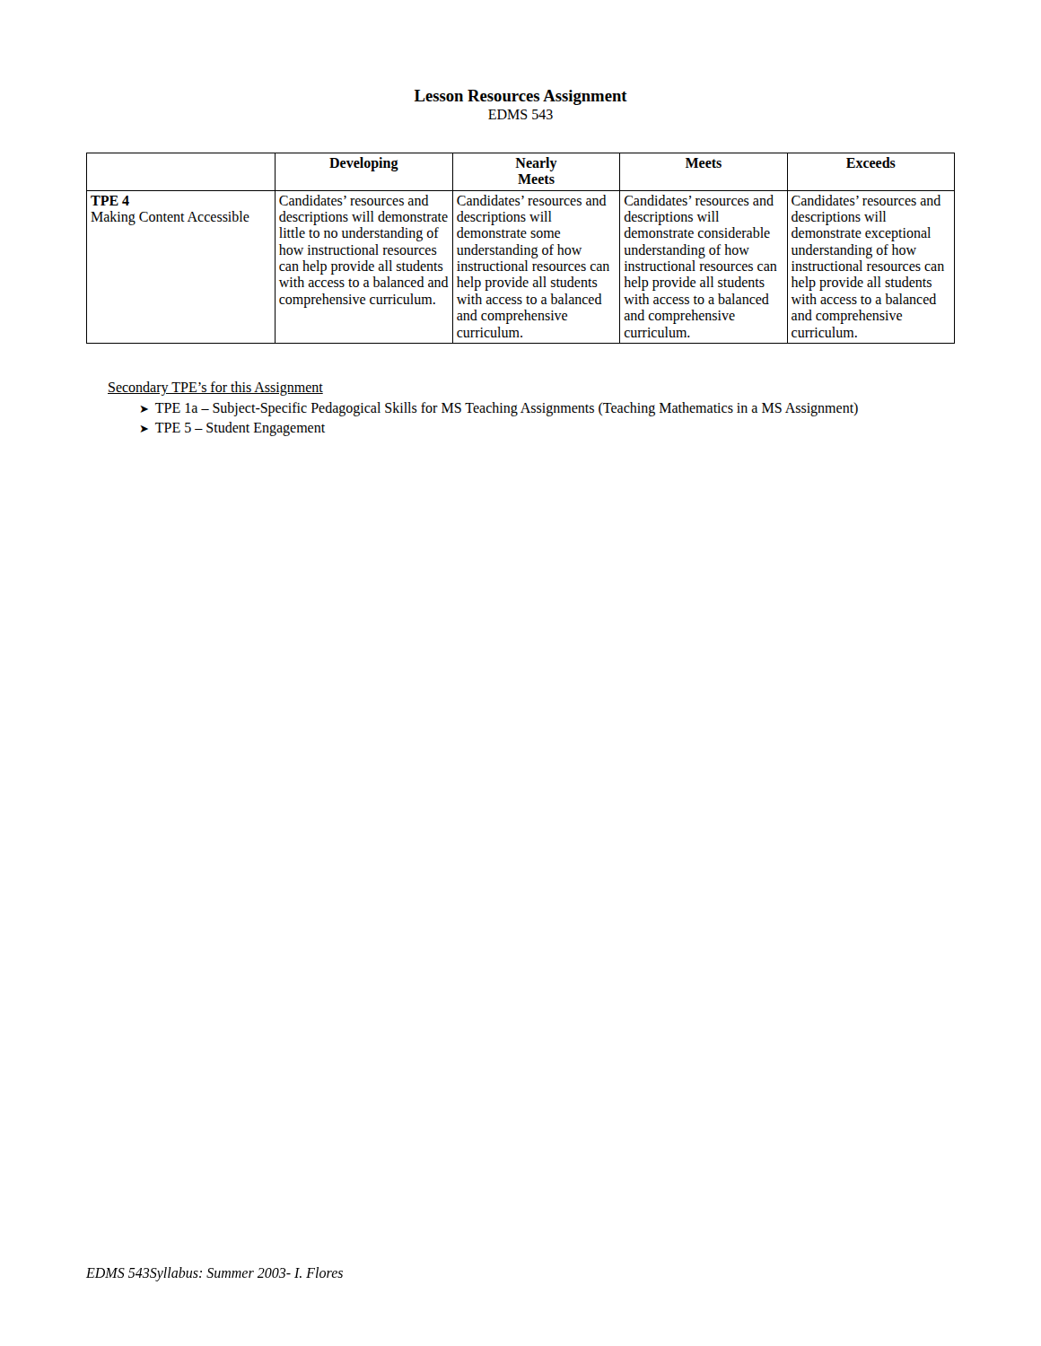Lesson Resources Assignment
EDMS 543
| | Developing | Nearly Meets | Meets | Exceeds |
| --- | --- | --- | --- | --- |
| TPE 4 Making Content Accessible | Candidates’ resources and descriptions will demonstrate little to no understanding of how instructional resources can help provide all students with access to a balanced and comprehensive curriculum. | Candidates’ resources and descriptions will demonstrate some understanding of how instructional resources can help provide all students with access to a balanced and comprehensive curriculum. | Candidates’ resources and descriptions will demonstrate considerable understanding of how instructional resources can help provide all students with access to a balanced and comprehensive curriculum. | Candidates’ resources and descriptions will demonstrate exceptional understanding of how instructional resources can help provide all students with access to a balanced and comprehensive curriculum. |
Secondary TPE’s for this Assignment
TPE 1a – Subject-Specific Pedagogical Skills for MS Teaching Assignments (Teaching Mathematics in a MS Assignment)
TPE 5 – Student Engagement
EDMS 543Syllabus: Summer 2003- I. Flores